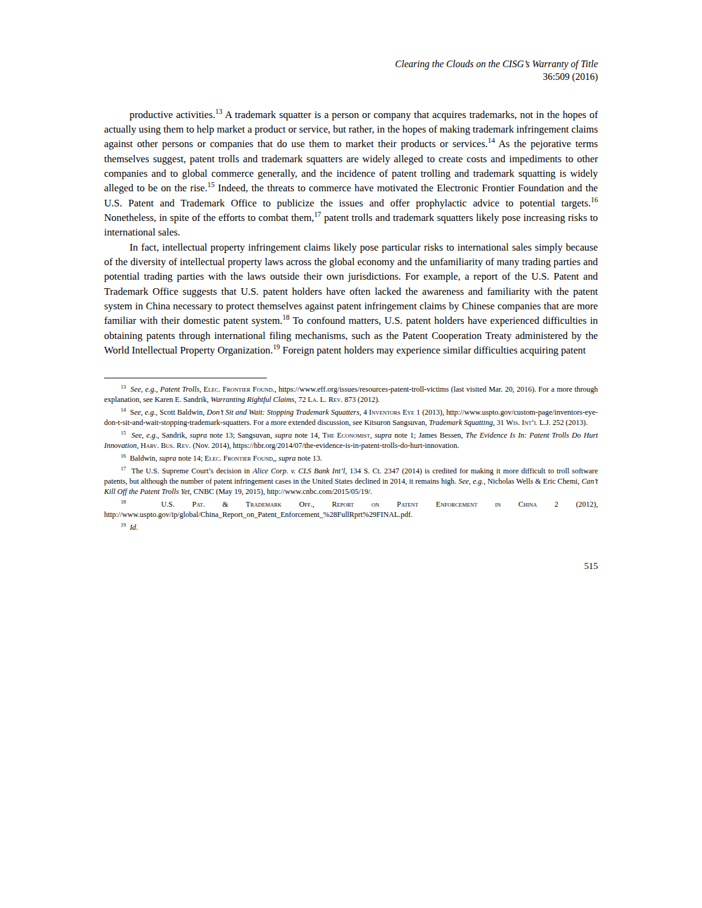Clearing the Clouds on the CISG’s Warranty of Title
36:509 (2016)
productive activities.13 A trademark squatter is a person or company that acquires trademarks, not in the hopes of actually using them to help market a product or service, but rather, in the hopes of making trademark infringement claims against other persons or companies that do use them to market their products or services.14 As the pejorative terms themselves suggest, patent trolls and trademark squatters are widely alleged to create costs and impediments to other companies and to global commerce generally, and the incidence of patent trolling and trademark squatting is widely alleged to be on the rise.15 Indeed, the threats to commerce have motivated the Electronic Frontier Foundation and the U.S. Patent and Trademark Office to publicize the issues and offer prophylactic advice to potential targets.16 Nonetheless, in spite of the efforts to combat them,17 patent trolls and trademark squatters likely pose increasing risks to international sales.
In fact, intellectual property infringement claims likely pose particular risks to international sales simply because of the diversity of intellectual property laws across the global economy and the unfamiliarity of many trading parties and potential trading parties with the laws outside their own jurisdictions. For example, a report of the U.S. Patent and Trademark Office suggests that U.S. patent holders have often lacked the awareness and familiarity with the patent system in China necessary to protect themselves against patent infringement claims by Chinese companies that are more familiar with their domestic patent system.18 To confound matters, U.S. patent holders have experienced difficulties in obtaining patents through international filing mechanisms, such as the Patent Cooperation Treaty administered by the World Intellectual Property Organization.19 Foreign patent holders may experience similar difficulties acquiring patent
13 See, e.g., Patent Trolls, Elec. Frontier Found., https://www.eff.org/issues/resources-patent-troll-victims (last visited Mar. 20, 2016). For a more through explanation, see Karen E. Sandrik, Warranting Rightful Claims, 72 La. L. Rev. 873 (2012).
14 See, e.g., Scott Baldwin, Don’t Sit and Wait: Stopping Trademark Squatters, 4 Inventors Eye 1 (2013), http://www.uspto.gov/custom-page/inventors-eye-don-t-sit-and-wait-stopping-trademark-squatters. For a more extended discussion, see Kitsuron Sangsuvan, Trademark Squatting, 31 Wis. Int’l L.J. 252 (2013).
15 See, e.g., Sandrik, supra note 13; Sangsuvan, supra note 14, The Economist, supra note 1; James Bessen, The Evidence Is In: Patent Trolls Do Hurt Innovation, Harv. Bus. Rev. (Nov. 2014), https://hbr.org/2014/07/the-evidence-is-in-patent-trolls-do-hurt-innovation.
16 Baldwin, supra note 14; Elec. Frontier Found,, supra note 13.
17 The U.S. Supreme Court’s decision in Alice Corp. v. CLS Bank Int’l, 134 S. Ct. 2347 (2014) is credited for making it more difficult to troll software patents, but although the number of patent infringement cases in the United States declined in 2014, it remains high. See, e.g., Nicholas Wells & Eric Chemi, Can’t Kill Off the Patent Trolls Yet, CNBC (May 19, 2015), http://www.cnbc.com/2015/05/19/.
18 U.S. Pat. & Trademark Off., Report on Patent Enforcement in China 2 (2012), http://www.uspto.gov/ip/global/China_Report_on_Patent_Enforcement_%28FullRprt%29FINAL.pdf.
19 Id.
515